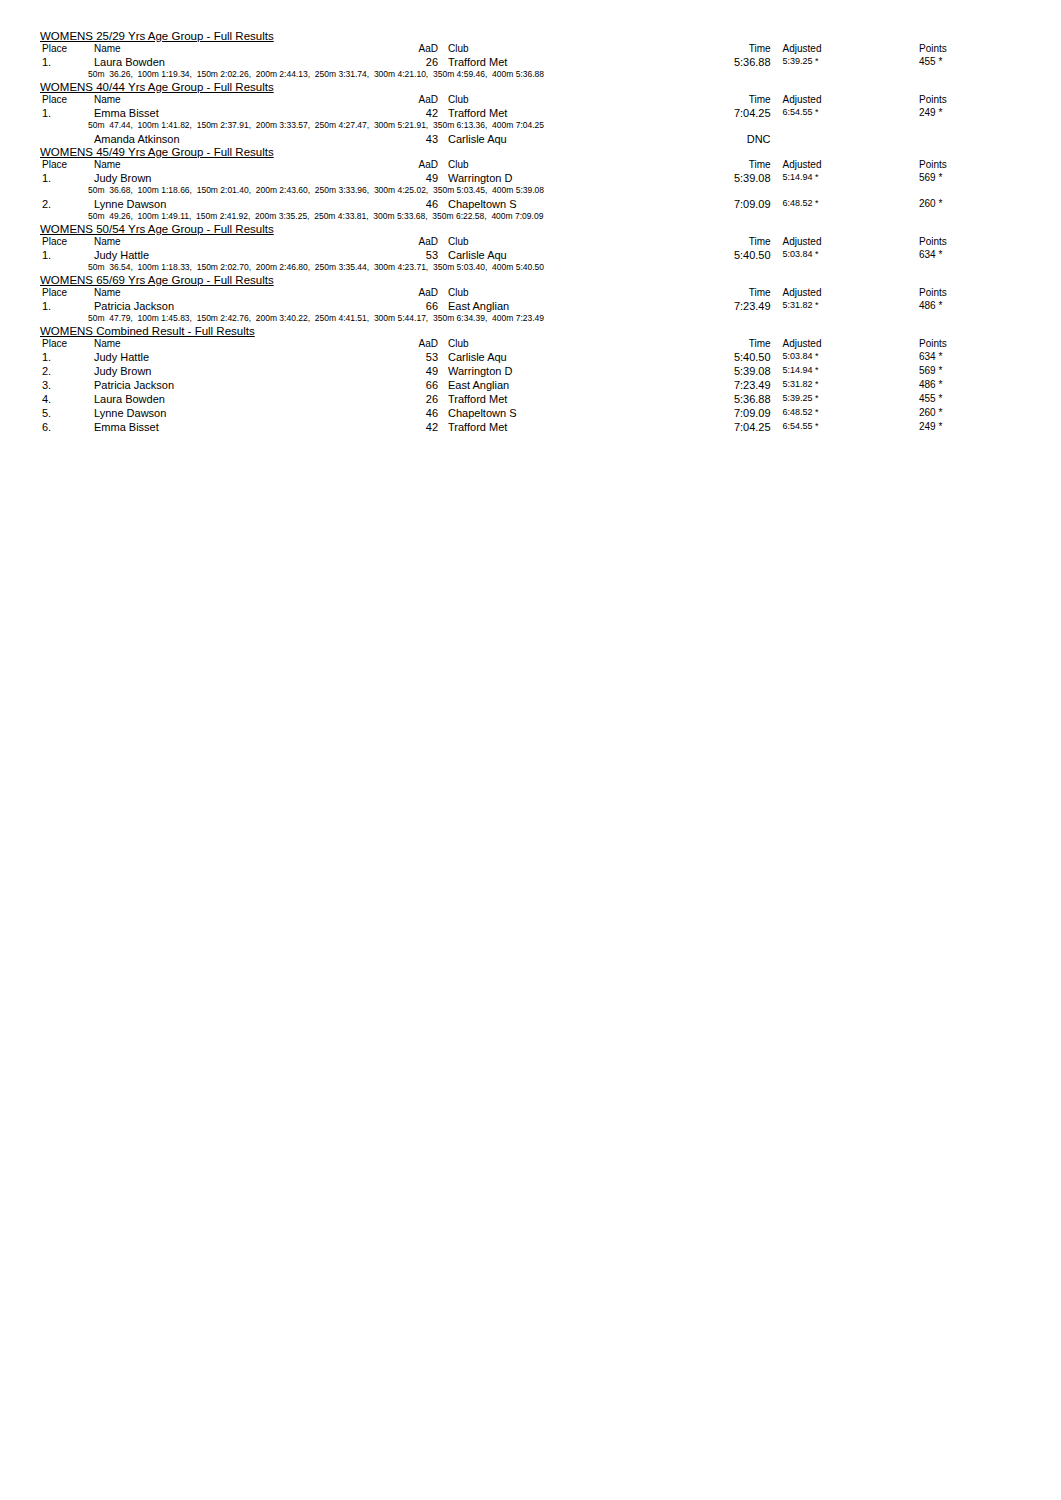WOMENS 25/29 Yrs Age Group - Full Results
| Place | Name | AaD | Club | Time | Adjusted | Points |
| 1. | Laura Bowden | 26 | Trafford Met | 5:36.88 | 5:39.25 * | 455 * |
| 50m 36.26, 100m 1:19.34, 150m 2:02.26, 200m 2:44.13, 250m 3:31.74, 300m 4:21.10, 350m 4:59.46, 400m 5:36.88 |
WOMENS 40/44 Yrs Age Group - Full Results
| Place | Name | AaD | Club | Time | Adjusted | Points |
| 1. | Emma Bisset | 42 | Trafford Met | 7:04.25 | 6:54.55 * | 249 * |
| 50m 47.44, 100m 1:41.82, 150m 2:37.91, 200m 3:33.57, 250m 4:27.47, 300m 5:21.91, 350m 6:13.36, 400m 7:04.25 |
| | Amanda Atkinson | 43 | Carlisle Aqu | DNC | | |
WOMENS 45/49 Yrs Age Group - Full Results
| Place | Name | AaD | Club | Time | Adjusted | Points |
| 1. | Judy Brown | 49 | Warrington D | 5:39.08 | 5:14.94 * | 569 * |
| 50m 36.68, 100m 1:18.66, 150m 2:01.40, 200m 2:43.60, 250m 3:33.96, 300m 4:25.02, 350m 5:03.45, 400m 5:39.08 |
| 2. | Lynne Dawson | 46 | Chapeltown S | 7:09.09 | 6:48.52 * | 260 * |
| 50m 49.26, 100m 1:49.11, 150m 2:41.92, 200m 3:35.25, 250m 4:33.81, 300m 5:33.68, 350m 6:22.58, 400m 7:09.09 |
WOMENS 50/54 Yrs Age Group - Full Results
| Place | Name | AaD | Club | Time | Adjusted | Points |
| 1. | Judy Hattle | 53 | Carlisle Aqu | 5:40.50 | 5:03.84 * | 634 * |
| 50m 36.54, 100m 1:18.33, 150m 2:02.70, 200m 2:46.80, 250m 3:35.44, 300m 4:23.71, 350m 5:03.40, 400m 5:40.50 |
WOMENS 65/69 Yrs Age Group - Full Results
| Place | Name | AaD | Club | Time | Adjusted | Points |
| 1. | Patricia Jackson | 66 | East Anglian | 7:23.49 | 5:31.82 * | 486 * |
| 50m 47.79, 100m 1:45.83, 150m 2:42.76, 200m 3:40.22, 250m 4:41.51, 300m 5:44.17, 350m 6:34.39, 400m 7:23.49 |
WOMENS Combined Result - Full Results
| Place | Name | AaD | Club | Time | Adjusted | Points |
| 1. | Judy Hattle | 53 | Carlisle Aqu | 5:40.50 | 5:03.84 * | 634 * |
| 2. | Judy Brown | 49 | Warrington D | 5:39.08 | 5:14.94 * | 569 * |
| 3. | Patricia Jackson | 66 | East Anglian | 7:23.49 | 5:31.82 * | 486 * |
| 4. | Laura Bowden | 26 | Trafford Met | 5:36.88 | 5:39.25 * | 455 * |
| 5. | Lynne Dawson | 46 | Chapeltown S | 7:09.09 | 6:48.52 * | 260 * |
| 6. | Emma Bisset | 42 | Trafford Met | 7:04.25 | 6:54.55 * | 249 * |